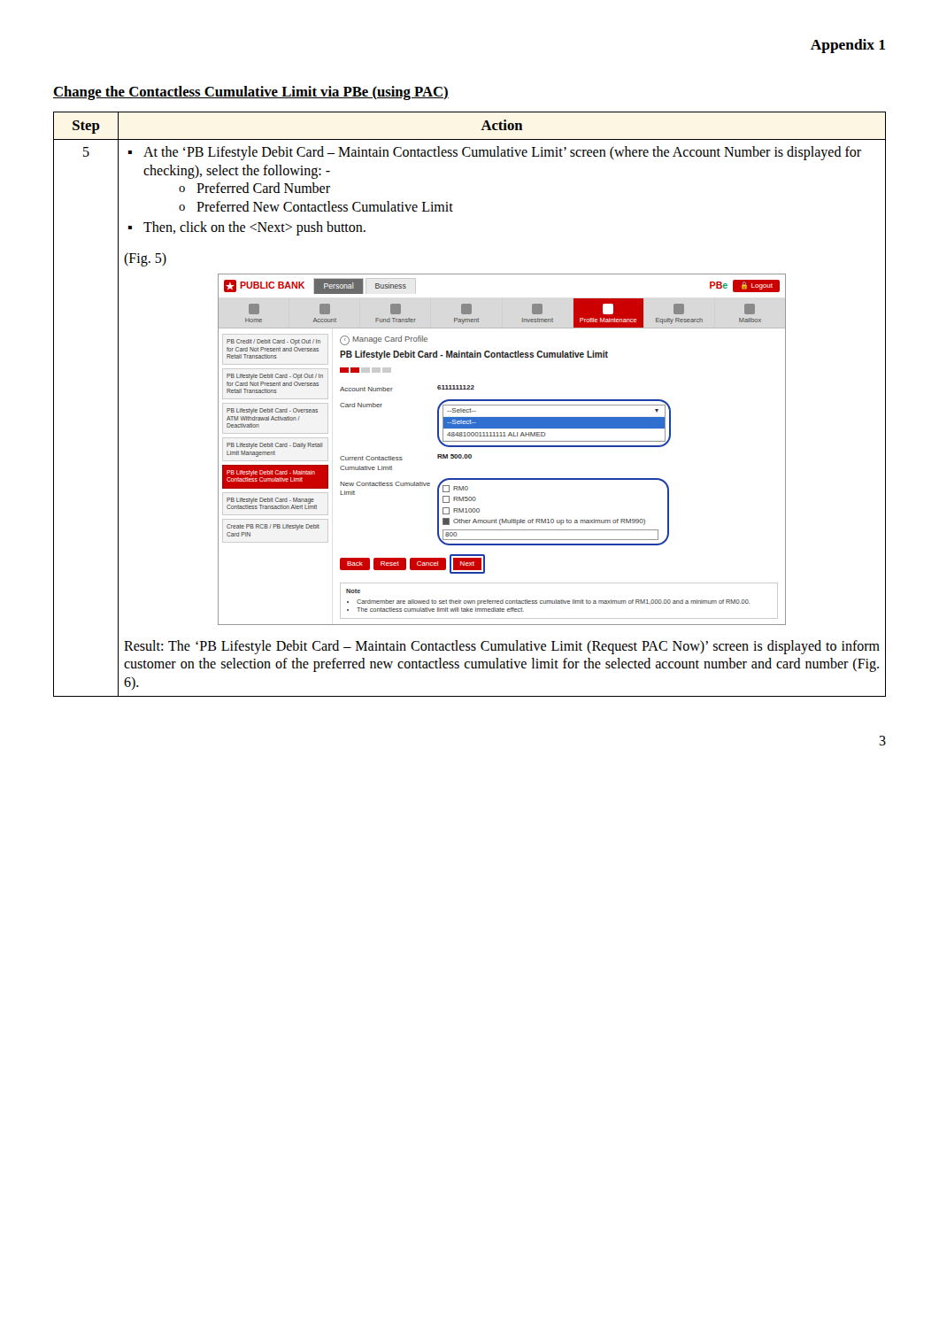Appendix 1
Change the Contactless Cumulative Limit via PBe (using PAC)
| Step | Action |
| --- | --- |
| 5 | At the ‘PB Lifestyle Debit Card – Maintain Contactless Cumulative Limit’ screen (where the Account Number is displayed for checking), select the following: - Preferred Card Number Preferred New Contactless Cumulative Limit Then, click on the <Next> push button. (Fig. 5) ★ PUBLIC BANK Personal Business PB e 🔒 Logout Home Account Fund Transfer Payment Investment Profile Maintenance Equity Research Mailbox PB Credit / Debit Card - Opt Out / In for Card Not Present and Overseas Retail Transactions PB Lifestyle Debit Card - Opt Out / In for Card Not Present and Overseas Retail Transactions PB Lifestyle Debit Card - Overseas ATM Withdrawal Activation / Deactivation PB Lifestyle Debit Card - Daily Retail Limit Management PB Lifestyle Debit Card - Maintain Contactless Cumulative Limit PB Lifestyle Debit Card - Manage Contactless Transaction Alert Limit Create PB RCB / PB Lifestyle Debit Card PIN ‹ Manage Card Profile PB Lifestyle Debit Card - Maintain Contactless Cumulative Limit Account Number 6111111122 Card Number --Select-- ▾ --Select-- 4848100011111111 ALI AHMED Current Contactless Cumulative Limit RM 500.00 New Contactless Cumulative Limit RM0 RM500 RM1000 Other Amount (Multiple of RM10 up to a maximum of RM990) 800 Back Reset Cancel Next Note Cardmember are allowed to set their own preferred contactless cumulative limit to a maximum of RM1,000.00 and a minimum of RM0.00. The contactless cumulative limit will take immediate effect. Result: The ‘PB Lifestyle Debit Card – Maintain Contactless Cumulative Limit (Request PAC Now)’ screen is displayed to inform customer on the selection of the preferred new contactless cumulative limit for the selected account number and card number (Fig. 6). |
3